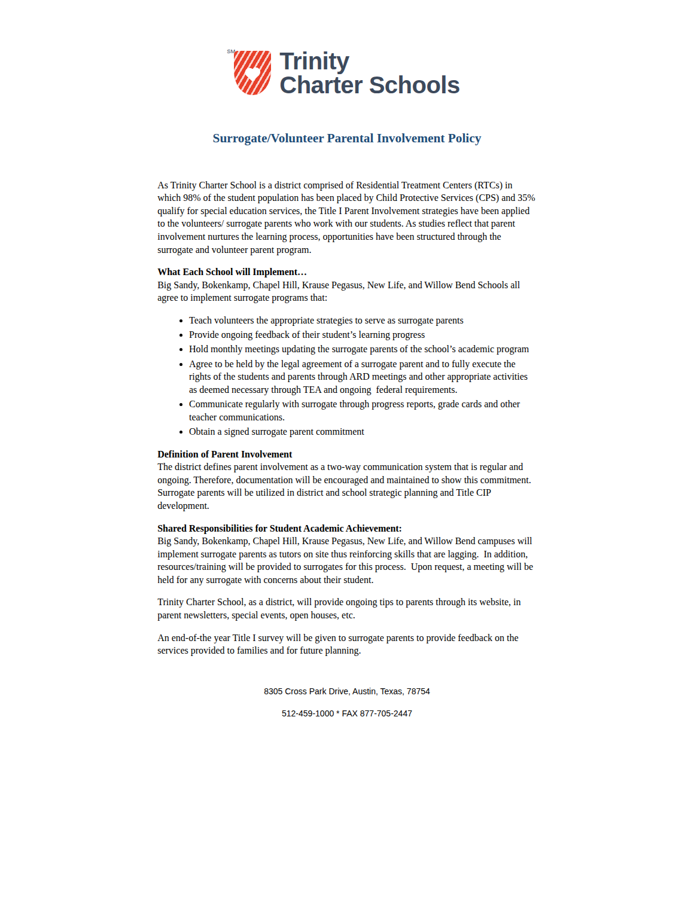SM
Trinity Charter Schools
Surrogate/Volunteer Parental Involvement Policy
As Trinity Charter School is a district comprised of Residential Treatment Centers (RTCs) in which 98% of the student population has been placed by Child Protective Services (CPS) and 35% qualify for special education services, the Title I Parent Involvement strategies have been applied to the volunteers/ surrogate parents who work with our students. As studies reflect that parent involvement nurtures the learning process, opportunities have been structured through the surrogate and volunteer parent program.
What Each School will Implement…
Big Sandy, Bokenkamp, Chapel Hill, Krause Pegasus, New Life, and Willow Bend Schools all agree to implement surrogate programs that:
Teach volunteers the appropriate strategies to serve as surrogate parents
Provide ongoing feedback of their student’s learning progress
Hold monthly meetings updating the surrogate parents of the school’s academic program
Agree to be held by the legal agreement of a surrogate parent and to fully execute the rights of the students and parents through ARD meetings and other appropriate activities as deemed necessary through TEA and ongoing federal requirements.
Communicate regularly with surrogate through progress reports, grade cards and other teacher communications.
Obtain a signed surrogate parent commitment
Definition of Parent Involvement
The district defines parent involvement as a two-way communication system that is regular and ongoing. Therefore, documentation will be encouraged and maintained to show this commitment. Surrogate parents will be utilized in district and school strategic planning and Title CIP development.
Shared Responsibilities for Student Academic Achievement:
Big Sandy, Bokenkamp, Chapel Hill, Krause Pegasus, New Life, and Willow Bend campuses will implement surrogate parents as tutors on site thus reinforcing skills that are lagging. In addition, resources/training will be provided to surrogates for this process. Upon request, a meeting will be held for any surrogate with concerns about their student.
Trinity Charter School, as a district, will provide ongoing tips to parents through its website, in parent newsletters, special events, open houses, etc.
An end-of-the year Title I survey will be given to surrogate parents to provide feedback on the services provided to families and for future planning.
8305 Cross Park Drive, Austin, Texas, 78754
512-459-1000 * FAX 877-705-2447